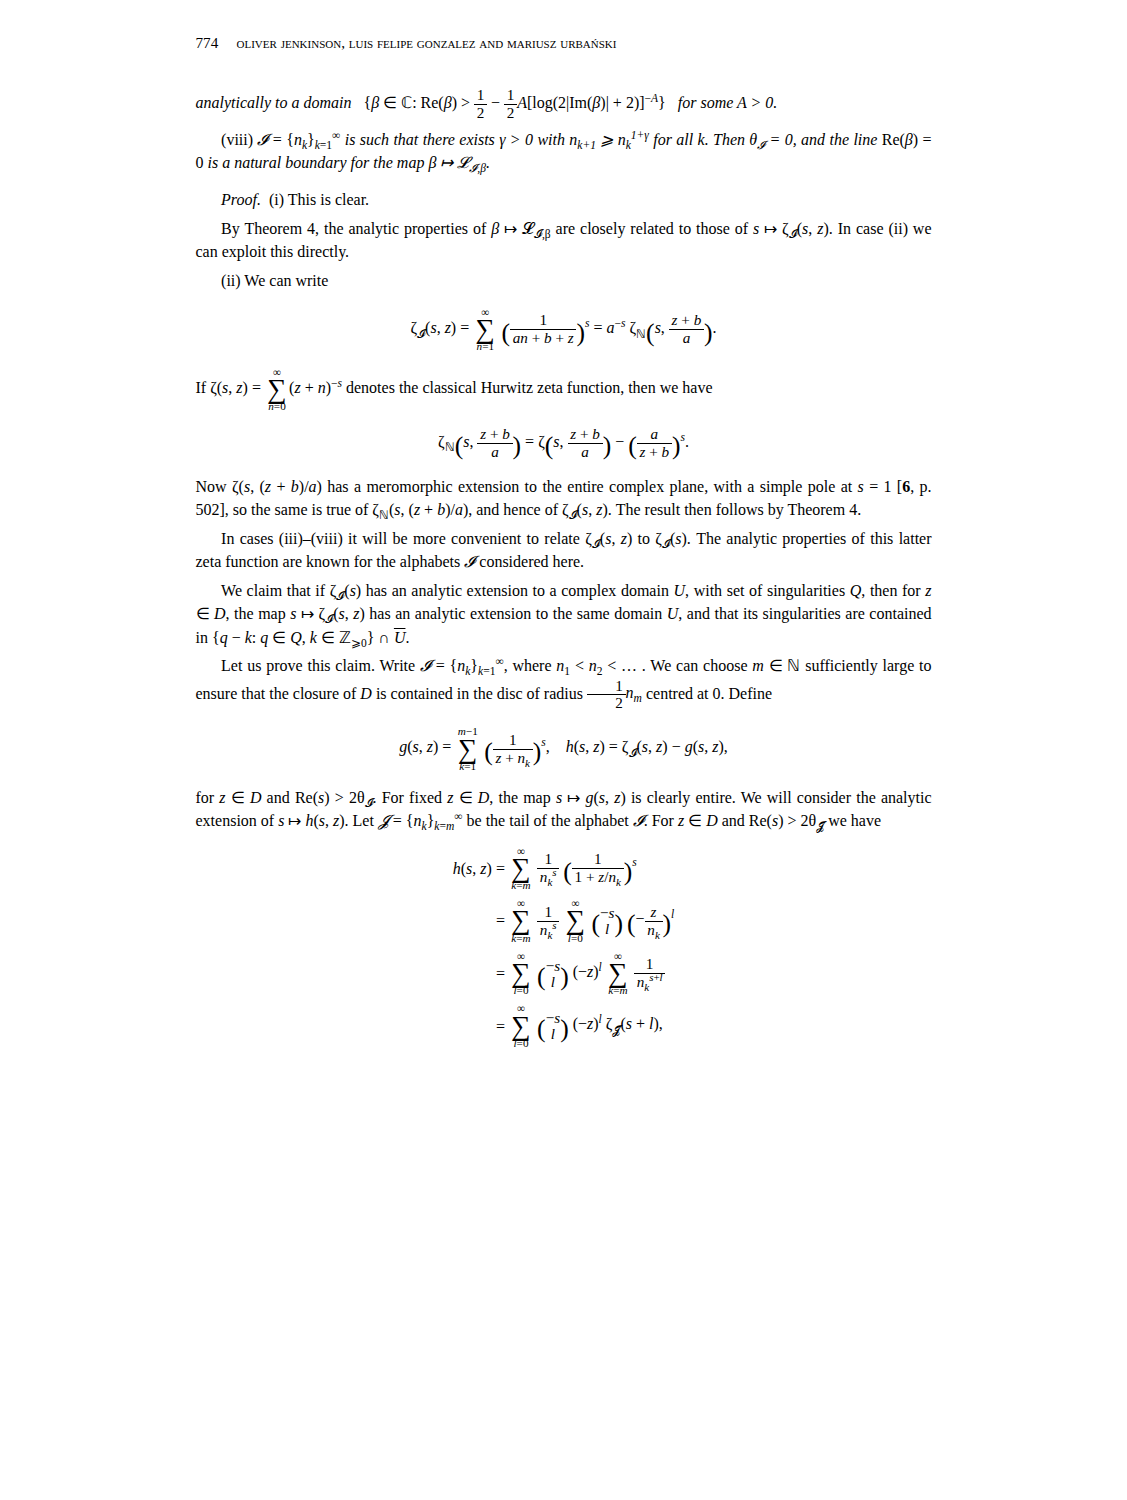774oliver jenkinson, luis felipe gonzalez and mariusz urbański
analytically to a domain {β ∈ ℂ: Re(β) > 12 − 12 A[log(2|Im(β)| + 2)]−A} for some A > 0.
(viii) 𝓘 = {nk}k=1∞ is such that there exists γ > 0 with nk+1 ⩾ nk1+γ for all k. Then θ𝓘 = 0, and the line Re(β) = 0 is a natural boundary for the map β ↦ 𝓛𝓘,β.
Proof. (i) This is clear.
By Theorem 4, the analytic properties of β ↦ 𝓛𝓘,β are closely related to those of s ↦ ζ𝓘(s, z). In case (ii) we can exploit this directly.
(ii) We can write
ζ𝓘(s, z) = ∞∑n=1 (1 an + b + z)s = a−s ζℕ(s, z + b a).
If ζ(s, z) = ∞∑n=0(z + n)−s denotes the classical Hurwitz zeta function, then we have
ζℕ(s, z + b a) = ζ(s, z + b a) − (az + b)s.
Now ζ(s, (z + b)/a) has a meromorphic extension to the entire complex plane, with a simple pole at s = 1 [6, p. 502], so the same is true of ζℕ(s, (z + b)/a), and hence of ζ𝓘(s, z). The result then follows by Theorem 4.
In cases (iii)–(viii) it will be more convenient to relate ζ𝓘(s, z) to ζ𝓘(s). The analytic properties of this latter zeta function are known for the alphabets 𝓘 considered here.
We claim that if ζ𝓘(s) has an analytic extension to a complex domain U, with set of singularities Q, then for z ∈ D, the map s ↦ ζ𝓘(s, z) has an analytic extension to the same domain U, and that its singularities are contained in {q − k: q ∈ Q, k ∈ ℤ⩾0} ∩ U.
Let us prove this claim. Write 𝓘 = {nk}k=1∞, where n1 < n2 < … . We can choose m ∈ ℕ sufficiently large to ensure that the closure of D is contained in the disc of radius 12 nm centred at 0. Define
g(s, z) = m−1∑k=1 (1 z + nk)s, h(s, z) = ζ𝓘(s, z) − g(s, z),
for z ∈ D and Re(s) > 2θ𝓘. For fixed z ∈ D, the map s ↦ g(s, z) is clearly entire. We will consider the analytic extension of s ↦ h(s, z). Let 𝓙 = {nk}k=m∞ be the tail of the alphabet 𝓘. For z ∈ D and Re(s) > 2θ𝓙 we have
h(s, z) =
∞∑k=m 1 nks (11 + z/nk)s
=
∞∑k=m 1 nks ∞∑l=0 (−s l) (−znk)l
=
∞∑l=0 (−s l) (−z)l ∞∑k=m 1 nks+l
=
∞∑l=0 (−s l) (−z)l ζ𝓙(s + l),